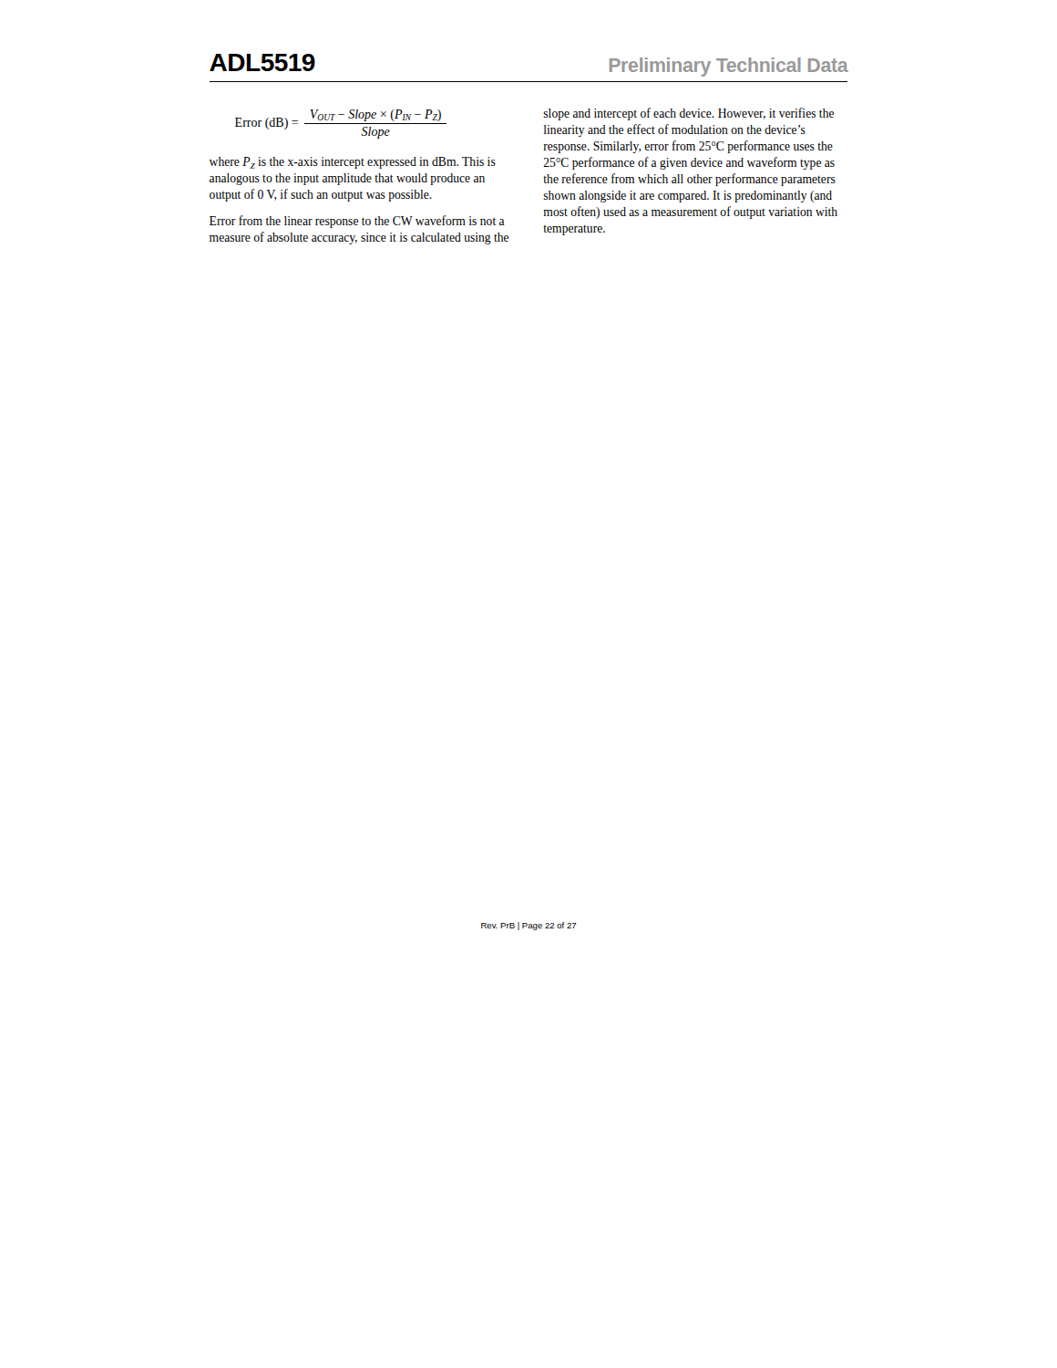ADL5519
Preliminary Technical Data
Error (dB) = VOUT − Slope × (PIN − PZ) Slope
where PZ is the x-axis intercept expressed in dBm. This is analogous to the input amplitude that would produce an output of 0 V, if such an output was possible.
Error from the linear response to the CW waveform is not a measure of absolute accuracy, since it is calculated using the
slope and intercept of each device. However, it verifies the linearity and the effect of modulation on the device’s response. Similarly, error from 25°C performance uses the 25°C performance of a given device and waveform type as the reference from which all other performance parameters shown alongside it are compared. It is predominantly (and most often) used as a measurement of output variation with temperature.
Rev. PrB | Page 22 of 27